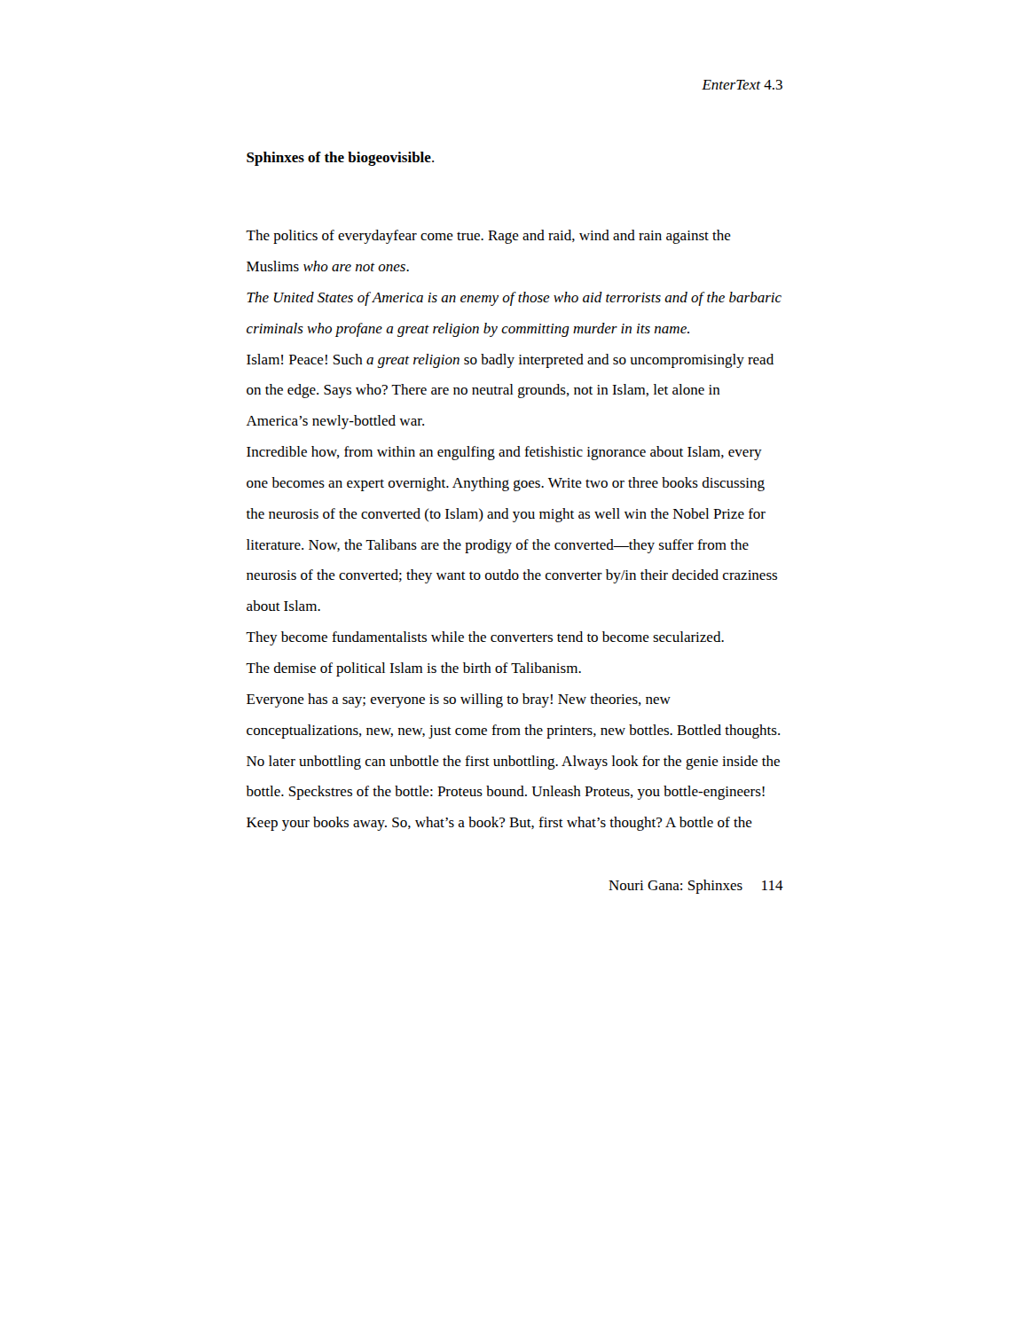EnterText 4.3
Sphinxes of the biogeovisible.
The politics of everydayfear come true. Rage and raid, wind and rain against the Muslims who are not ones.
The United States of America is an enemy of those who aid terrorists and of the barbaric criminals who profane a great religion by committing murder in its name.
Islam! Peace! Such a great religion so badly interpreted and so uncompromisingly read on the edge. Says who? There are no neutral grounds, not in Islam, let alone in America’s newly-bottled war.
Incredible how, from within an engulfing and fetishistic ignorance about Islam, every one becomes an expert overnight. Anything goes. Write two or three books discussing the neurosis of the converted (to Islam) and you might as well win the Nobel Prize for literature. Now, the Talibans are the prodigy of the converted—they suffer from the neurosis of the converted; they want to outdo the converter by/in their decided craziness about Islam.
They become fundamentalists while the converters tend to become secularized.
The demise of political Islam is the birth of Talibanism.
Everyone has a say; everyone is so willing to bray! New theories, new conceptualizations, new, new, just come from the printers, new bottles. Bottled thoughts. No later unbottling can unbottle the first unbottling. Always look for the genie inside the bottle. Speckstres of the bottle: Proteus bound. Unleash Proteus, you bottle-engineers! Keep your books away. So, what’s a book? But, first what’s thought? A bottle of the
Nouri Gana: Sphinxes114